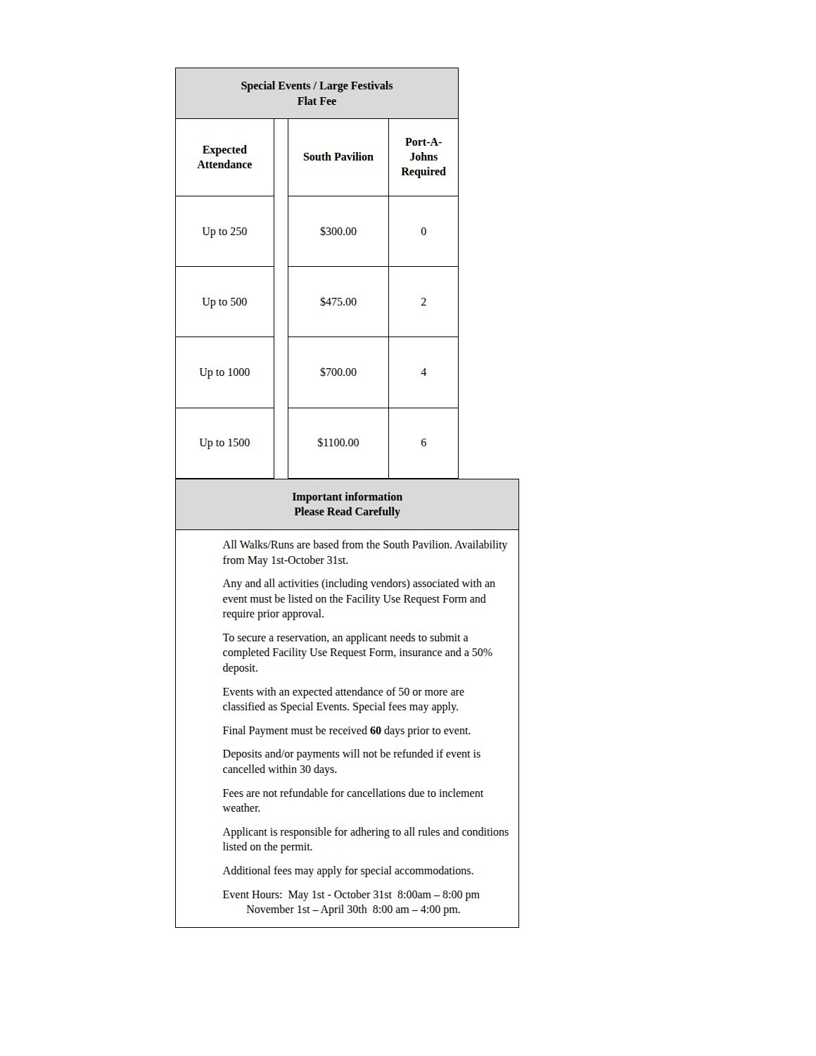| Special Events / Large Festivals Flat Fee |
| Expected Attendance | | South Pavilion | Port-A- Johns Required |
| Up to 250 | | $300.00 | 0 |
| Up to 500 | | $475.00 | 2 |
| Up to 1000 | | $700.00 | 4 |
| Up to 1500 | | $1100.00 | 6 |
| Important information Please Read Carefully |
| All Walks/Runs are based from the South Pavilion. Availability from May 1st-October 31st. Any and all activities (including vendors) associated with an event must be listed on the Facility Use Request Form and require prior approval. To secure a reservation, an applicant needs to submit a completed Facility Use Request Form, insurance and a 50% deposit. Events with an expected attendance of 50 or more are classified as Special Events. Special fees may apply. Final Payment must be received 60 days prior to event. Deposits and/or payments will not be refunded if event is cancelled within 30 days. Fees are not refundable for cancellations due to inclement weather. Applicant is responsible for adhering to all rules and conditions listed on the permit. Additional fees may apply for special accommodations. Event Hours: May 1st - October 31st 8:00am – 8:00 pm November 1st – April 30th 8:00 am – 4:00 pm. |